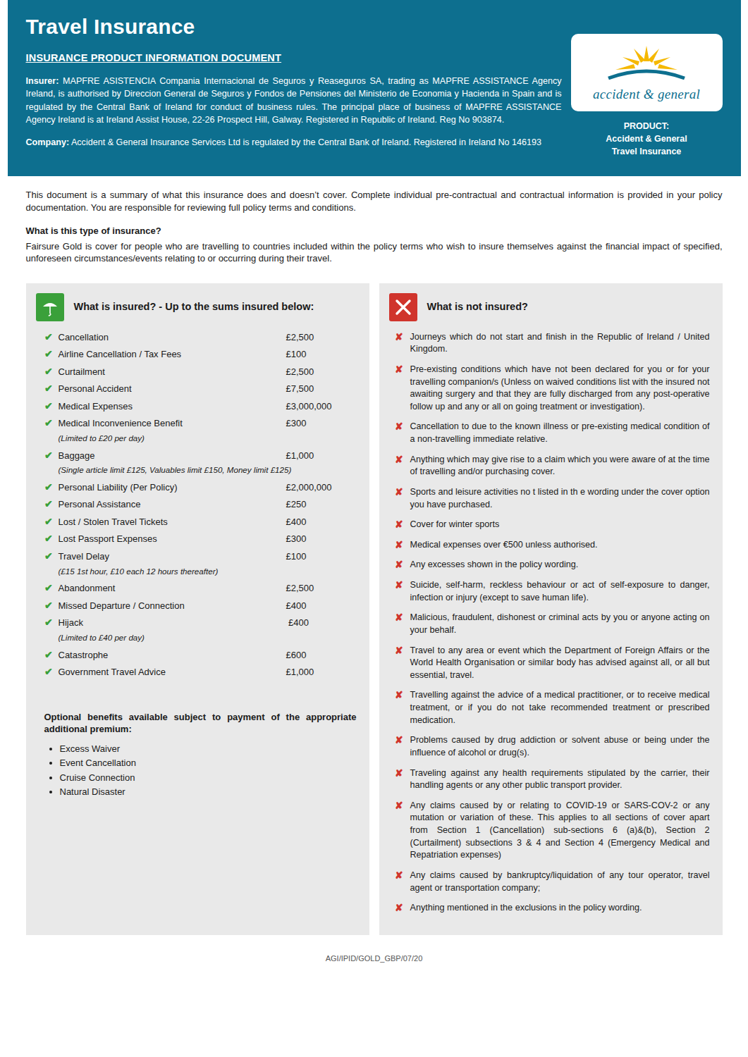Travel Insurance
INSURANCE PRODUCT INFORMATION DOCUMENT
Insurer: MAPFRE ASISTENCIA Compania Internacional de Seguros y Reaseguros SA, trading as MAPFRE ASSISTANCE Agency Ireland, is authorised by Direccion General de Seguros y Fondos de Pensiones del Ministerio de Economia y Hacienda in Spain and is regulated by the Central Bank of Ireland for conduct of business rules. The principal place of business of MAPFRE ASSISTANCE Agency Ireland is at Ireland Assist House, 22-26 Prospect Hill, Galway. Registered in Republic of Ireland. Reg No 903874.
Company: Accident & General Insurance Services Ltd is regulated by the Central Bank of Ireland. Registered in Ireland No 146193
accident & general
PRODUCT:
Accident & General
Travel Insurance
This document is a summary of what this insurance does and doesn’t cover. Complete individual pre-contractual and contractual information is provided in your policy documentation. You are responsible for reviewing full policy terms and conditions.
What is this type of insurance?
Fairsure Gold is cover for people who are travelling to countries included within the policy terms who wish to insure themselves against the financial impact of specified, unforeseen circumstances/events relating to or occurring during their travel.
What is insured? - Up to the sums insured below:
✔Cancellation£2,500
✔Airline Cancellation / Tax Fees£100
✔Curtailment£2,500
✔Personal Accident£7,500
✔Medical Expenses£3,000,000
✔Medical Inconvenience Benefit£300
(Limited to £20 per day)
✔Baggage£1,000
(Single article limit £125, Valuables limit £150, Money limit £125)
✔Personal Liability (Per Policy)£2,000,000
✔Personal Assistance£250
✔Lost / Stolen Travel Tickets£400
✔Lost Passport Expenses£300
✔Travel Delay£100
(£15 1st hour, £10 each 12 hours thereafter)
✔Abandonment£2,500
✔Missed Departure / Connection£400
✔Hijack £400
(Limited to £40 per day)
✔Catastrophe£600
✔Government Travel Advice£1,000
Optional benefits available subject to payment of the appropriate additional premium:
Excess Waiver
Event Cancellation
Cruise Connection
Natural Disaster
What is not insured?
✘Journeys which do not start and finish in the Republic of Ireland / United Kingdom.
✘Pre-existing conditions which have not been declared for you or for your travelling companion/s (Unless on waived conditions list with the insured not awaiting surgery and that they are fully discharged from any post-operative follow up and any or all on going treatment or investigation).
✘Cancellation to due to the known illness or pre-existing medical condition of a non-travelling immediate relative.
✘Anything which may give rise to a claim which you were aware of at the time of travelling and/or purchasing cover.
✘Sports and leisure activities no t listed in th e wording under the cover option you have purchased.
✘Cover for winter sports
✘Medical expenses over €500 unless authorised.
✘Any excesses shown in the policy wording.
✘Suicide, self-harm, reckless behaviour or act of self-exposure to danger, infection or injury (except to save human life).
✘Malicious, fraudulent, dishonest or criminal acts by you or anyone acting on your behalf.
✘Travel to any area or event which the Department of Foreign Affairs or the World Health Organisation or similar body has advised against all, or all but essential, travel.
✘Travelling against the advice of a medical practitioner, or to receive medical treatment, or if you do not take recommended treatment or prescribed medication.
✘Problems caused by drug addiction or solvent abuse or being under the influence of alcohol or drug(s).
✘Traveling against any health requirements stipulated by the carrier, their handling agents or any other public transport provider.
✘Any claims caused by or relating to COVID-19 or SARS-COV-2 or any mutation or variation of these. This applies to all sections of cover apart from Section 1 (Cancellation) sub-sections 6 (a)&(b), Section 2 (Curtailment) subsections 3 & 4 and Section 4 (Emergency Medical and Repatriation expenses)
✘Any claims caused by bankruptcy/liquidation of any tour operator, travel agent or transportation company;
✘Anything mentioned in the exclusions in the policy wording.
AGI/IPID/GOLD_GBP/07/20